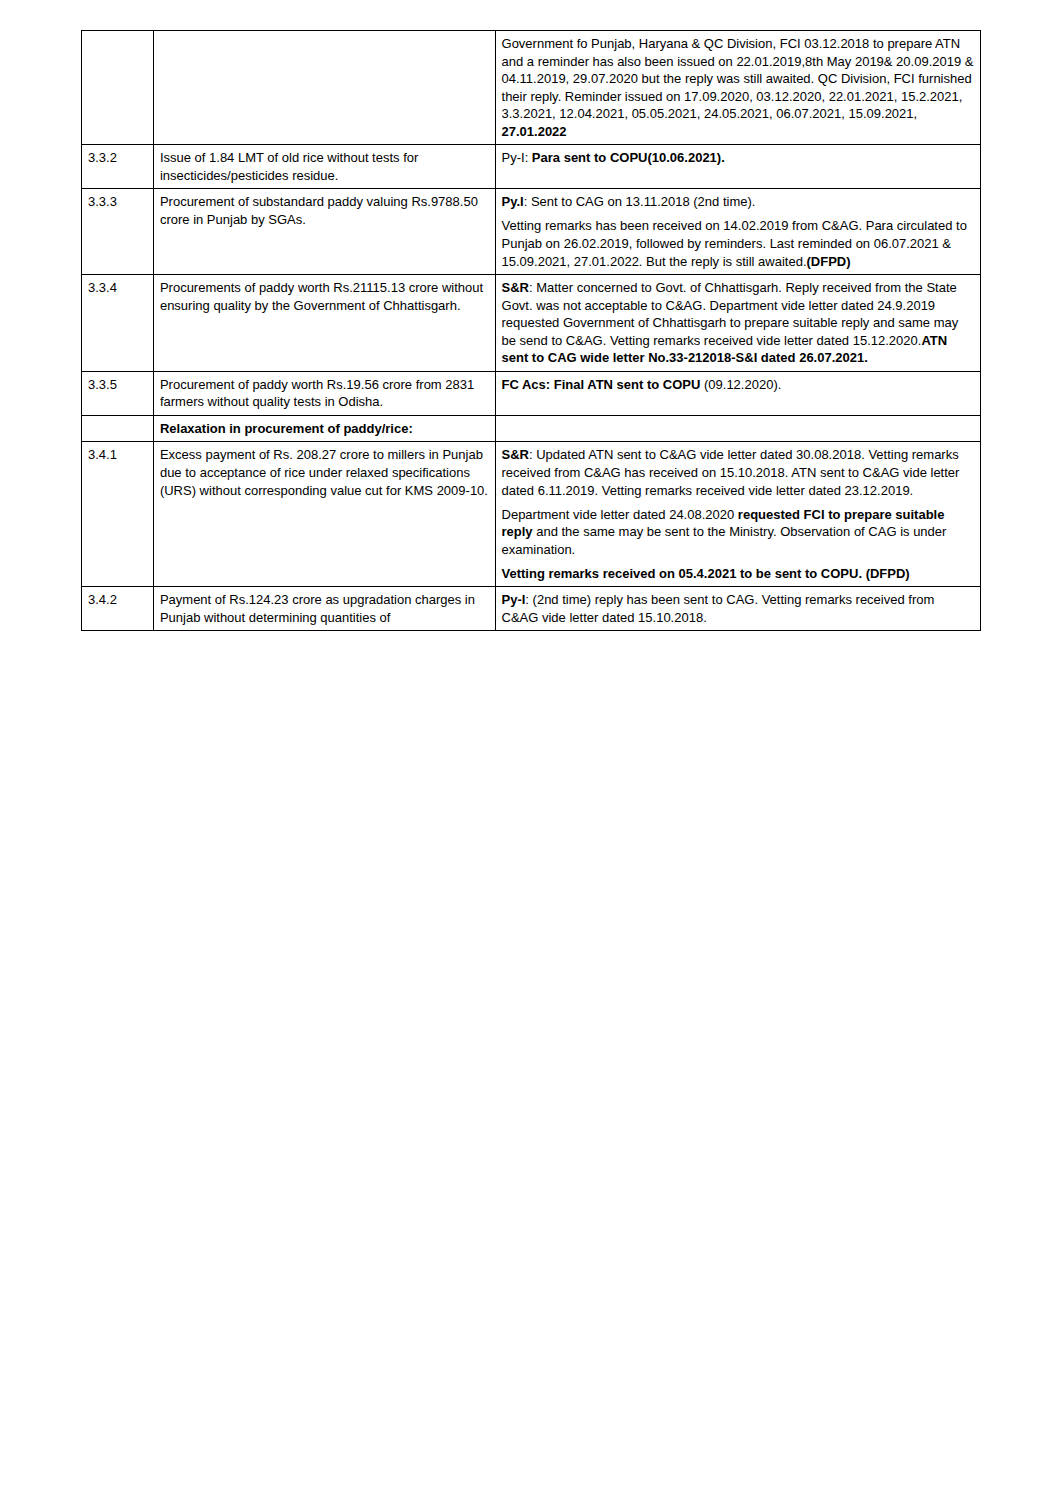| | | Government fo Punjab, Haryana & QC Division, FCI 03.12.2018 to prepare ATN and a reminder has also been issued on 22.01.2019,8th May 2019& 20.09.2019 & 04.11.2019, 29.07.2020 but the reply was still awaited. QC Division, FCI furnished their reply. Reminder issued on 17.09.2020, 03.12.2020, 22.01.2021, 15.2.2021, 3.3.2021, 12.04.2021, 05.05.2021, 24.05.2021, 06.07.2021, 15.09.2021, 27.01.2022 |
| 3.3.2 | Issue of 1.84 LMT of old rice without tests for insecticides/pesticides residue. | Py-I: Para sent to COPU(10.06.2021). |
| 3.3.3 | Procurement of substandard paddy valuing Rs.9788.50 crore in Punjab by SGAs. | Py.I : Sent to CAG on 13.11.2018 (2nd time). Vetting remarks has been received on 14.02.2019 from C&AG. Para circulated to Punjab on 26.02.2019, followed by reminders. Last reminded on 06.07.2021 & 15.09.2021, 27.01.2022. But the reply is still awaited. (DFPD) |
| 3.3.4 | Procurements of paddy worth Rs.21115.13 crore without ensuring quality by the Government of Chhattisgarh. | S&R : Matter concerned to Govt. of Chhattisgarh. Reply received from the State Govt. was not acceptable to C&AG. Department vide letter dated 24.9.2019 requested Government of Chhattisgarh to prepare suitable reply and same may be send to C&AG. Vetting remarks received vide letter dated 15.12.2020. ATN sent to CAG wide letter No.33-212018-S&I dated 26.07.2021. |
| 3.3.5 | Procurement of paddy worth Rs.19.56 crore from 2831 farmers without quality tests in Odisha. | FC Acs: Final ATN sent to COPU (09.12.2020). |
| | Relaxation in procurement of paddy/rice: | |
| 3.4.1 | Excess payment of Rs. 208.27 crore to millers in Punjab due to acceptance of rice under relaxed specifications (URS) without corresponding value cut for KMS 2009-10. | S&R : Updated ATN sent to C&AG vide letter dated 30.08.2018. Vetting remarks received from C&AG has received on 15.10.2018. ATN sent to C&AG vide letter dated 6.11.2019. Vetting remarks received vide letter dated 23.12.2019. Department vide letter dated 24.08.2020 requested FCI to prepare suitable reply and the same may be sent to the Ministry. Observation of CAG is under examination. Vetting remarks received on 05.4.2021 to be sent to COPU. (DFPD) |
| 3.4.2 | Payment of Rs.124.23 crore as upgradation charges in Punjab without determining quantities of | Py-I : (2nd time) reply has been sent to CAG. Vetting remarks received from C&AG vide letter dated 15.10.2018. |